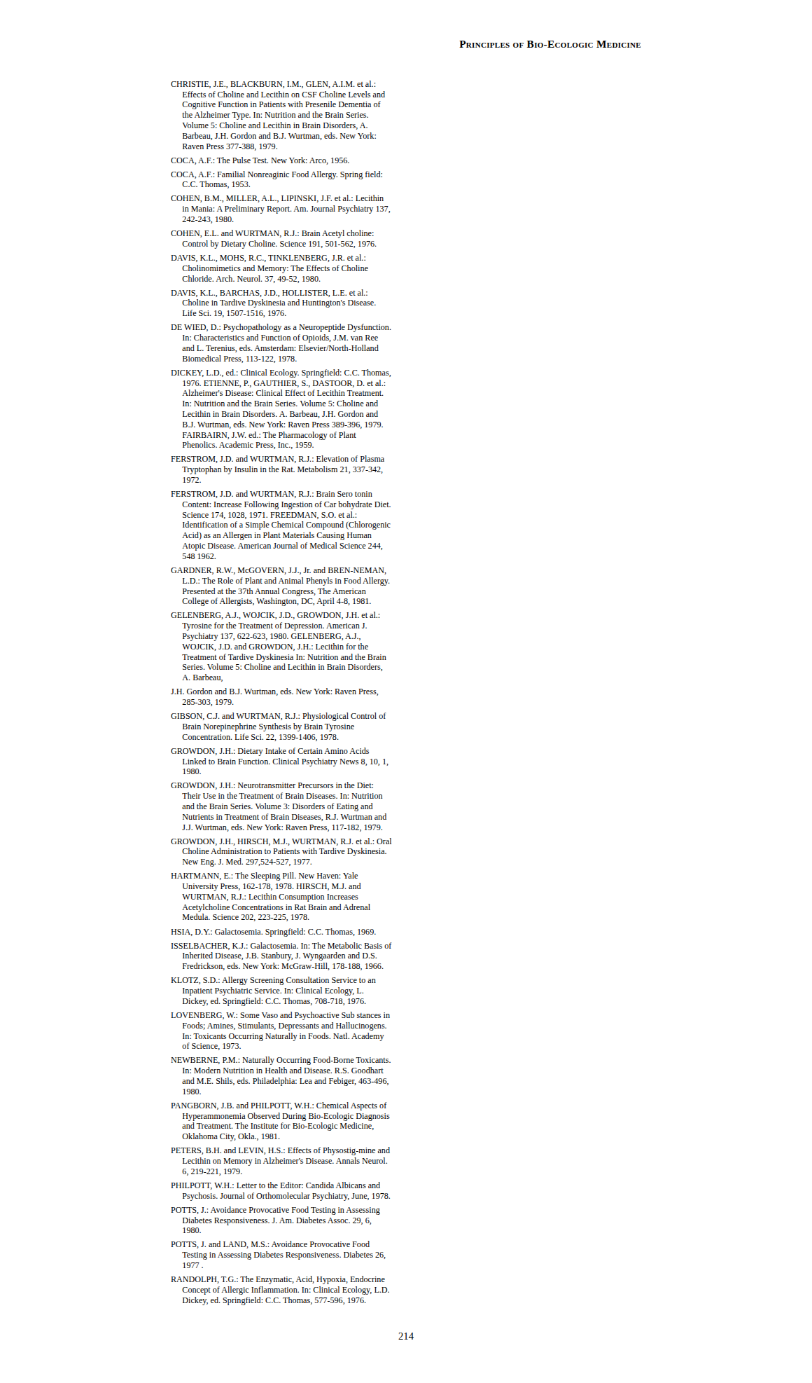Principles of Bio-Ecologic Medicine
CHRISTIE, J.E., BLACKBURN, I.M., GLEN, A.I.M. et al.: Effects of Choline and Lecithin on CSF Choline Levels and Cognitive Function in Patients with Presenile Dementia of the Alzheimer Type. In: Nutrition and the Brain Series. Volume 5: Choline and Lecithin in Brain Disorders, A. Barbeau, J.H. Gordon and B.J. Wurtman, eds. New York: Raven Press 377-388, 1979.
COCA, A.F.: The Pulse Test. New York: Arco, 1956.
COCA, A.F.: Familial Nonreaginic Food Allergy. Spring field: C.C. Thomas, 1953.
COHEN, B.M., MILLER, A.L., LIPINSKI, J.F. et al.: Lecithin in Mania: A Preliminary Report. Am. Journal Psychiatry 137, 242-243, 1980.
COHEN, E.L. and WURTMAN, R.J.: Brain Acetyl choline: Control by Dietary Choline. Science 191, 501-562, 1976.
DAVIS, K.L., MOHS, R.C., TINKLENBERG, J.R. et al.: Cholinomimetics and Memory: The Effects of Choline Chloride. Arch. Neurol. 37, 49-52, 1980.
DAVIS, K.L., BARCHAS, J.D., HOLLISTER, L.E. et al.: Choline in Tardive Dyskinesia and Huntington's Disease. Life Sci. 19, 1507-1516, 1976.
DE WIED, D.: Psychopathology as a Neuropeptide Dysfunction. In: Characteristics and Function of Opioids, J.M. van Ree and L. Terenius, eds. Amsterdam: Elsevier/North-Holland Biomedical Press, 113-122, 1978.
DICKEY, L.D., ed.: Clinical Ecology. Springfield: C.C. Thomas, 1976. ETIENNE, P., GAUTHIER, S., DASTOOR, D. et al.: Alzheimer's Disease: Clinical Effect of Lecithin Treatment. In: Nutrition and the Brain Series. Volume 5: Choline and Lecithin in Brain Disorders. A. Barbeau, J.H. Gordon and B.J. Wurtman, eds. New York: Raven Press 389-396, 1979. FAIRBAIRN, J.W. ed.: The Pharmacology of Plant Phenolics. Academic Press, Inc., 1959.
FERSTROM, J.D. and WURTMAN, R.J.: Elevation of Plasma Tryptophan by Insulin in the Rat. Metabolism 21, 337-342, 1972.
FERSTROM, J.D. and WURTMAN, R.J.: Brain Sero tonin Content: Increase Following Ingestion of Car bohydrate Diet. Science 174, 1028, 1971. FREEDMAN, S.O. et al.: Identification of a Simple Chemical Compound (Chlorogenic Acid) as an Allergen in Plant Materials Causing Human Atopic Disease. American Journal of Medical Science 244, 548 1962.
GARDNER, R.W., McGOVERN, J.J., Jr. and BREN-NEMAN, L.D.: The Role of Plant and Animal Phenyls in Food Allergy. Presented at the 37th Annual Congress, The American College of Allergists, Washington, DC, April 4-8, 1981.
GELENBERG, A.J., WOJCIK, J.D., GROWDON, J.H. et al.: Tyrosine for the Treatment of Depression. American J. Psychiatry 137, 622-623, 1980. GELENBERG, A.J., WOJCIK, J.D. and GROWDON, J.H.: Lecithin for the Treatment of Tardive Dyskinesia In: Nutrition and the Brain Series. Volume 5: Choline and Lecithin in Brain Disorders, A. Barbeau,
J.H. Gordon and B.J. Wurtman, eds. New York: Raven Press, 285-303, 1979.
GIBSON, C.J. and WURTMAN, R.J.: Physiological Control of Brain Norepinephrine Synthesis by Brain Tyrosine Concentration. Life Sci. 22, 1399-1406, 1978.
GROWDON, J.H.: Dietary Intake of Certain Amino Acids Linked to Brain Function. Clinical Psychiatry News 8, 10, 1, 1980.
GROWDON, J.H.: Neurotransmitter Precursors in the Diet: Their Use in the Treatment of Brain Diseases. In: Nutrition and the Brain Series. Volume 3: Disorders of Eating and Nutrients in Treatment of Brain Diseases, R.J. Wurtman and J.J. Wurtman, eds. New York: Raven Press, 117-182, 1979.
GROWDON, J.H., HIRSCH, M.J., WURTMAN, R.J. et al.: Oral Choline Administration to Patients with Tardive Dyskinesia. New Eng. J. Med. 297,524-527, 1977.
HARTMANN, E.: The Sleeping Pill. New Haven: Yale University Press, 162-178, 1978. HIRSCH, M.J. and WURTMAN, R.J.: Lecithin Consumption Increases Acetylcholine Concentrations in Rat Brain and Adrenal Medula. Science 202, 223-225, 1978.
HSIA, D.Y.: Galactosemia. Springfield: C.C. Thomas, 1969.
ISSELBACHER, K.J.: Galactosemia. In: The Metabolic Basis of Inherited Disease, J.B. Stanbury, J. Wyngaarden and D.S. Fredrickson, eds. New York: McGraw-Hill, 178-188, 1966.
KLOTZ, S.D.: Allergy Screening Consultation Service to an Inpatient Psychiatric Service. In: Clinical Ecology, L. Dickey, ed. Springfield: C.C. Thomas, 708-718, 1976.
LOVENBERG, W.: Some Vaso and Psychoactive Sub stances in Foods; Amines, Stimulants, Depressants and Hallucinogens. In: Toxicants Occurring Naturally in Foods. Natl. Academy of Science, 1973.
NEWBERNE, P.M.: Naturally Occurring Food-Borne Toxicants. In: Modern Nutrition in Health and Disease. R.S. Goodhart and M.E. Shils, eds. Philadelphia: Lea and Febiger, 463-496, 1980.
PANGBORN, J.B. and PHILPOTT, W.H.: Chemical Aspects of Hyperammonemia Observed During Bio-Ecologic Diagnosis and Treatment. The Institute for Bio-Ecologic Medicine, Oklahoma City, Okla., 1981.
PETERS, B.H. and LEVIN, H.S.: Effects of Physostig-mine and Lecithin on Memory in Alzheimer's Disease. Annals Neurol. 6, 219-221, 1979.
PHILPOTT, W.H.: Letter to the Editor: Candida Albicans and Psychosis. Journal of Orthomolecular Psychiatry, June, 1978.
POTTS, J.: Avoidance Provocative Food Testing in Assessing Diabetes Responsiveness. J. Am. Diabetes Assoc. 29, 6, 1980.
POTTS, J. and LAND, M.S.: Avoidance Provocative Food Testing in Assessing Diabetes Responsiveness. Diabetes 26, 1977 .
RANDOLPH, T.G.: The Enzymatic, Acid, Hypoxia, Endocrine Concept of Allergic Inflammation. In: Clinical Ecology, L.D. Dickey, ed. Springfield: C.C. Thomas, 577-596, 1976.
214